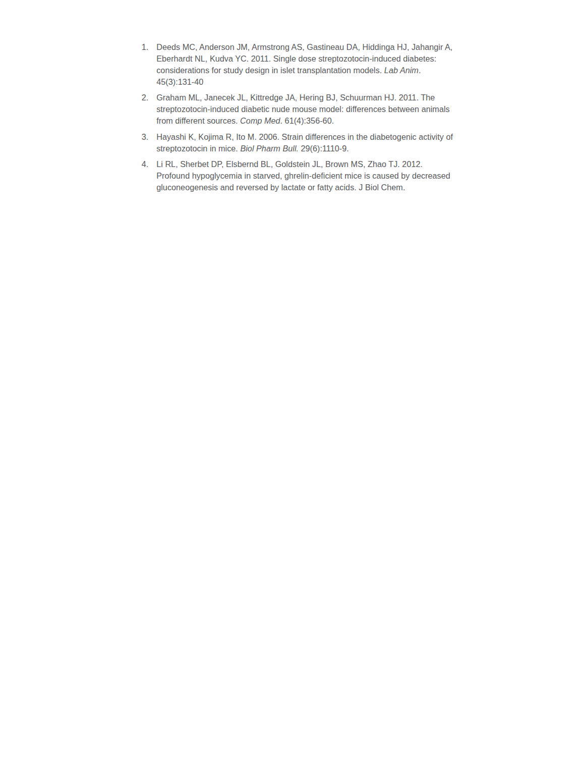Deeds MC, Anderson JM, Armstrong AS, Gastineau DA, Hiddinga HJ, Jahangir A, Eberhardt NL, Kudva YC. 2011. Single dose streptozotocin-induced diabetes: considerations for study design in islet transplantation models. Lab Anim. 45(3):131-40
Graham ML, Janecek JL, Kittredge JA, Hering BJ, Schuurman HJ. 2011. The streptozotocin-induced diabetic nude mouse model: differences between animals from different sources. Comp Med. 61(4):356-60.
Hayashi K, Kojima R, Ito M. 2006. Strain differences in the diabetogenic activity of streptozotocin in mice. Biol Pharm Bull. 29(6):1110-9.
Li RL, Sherbet DP, Elsbernd BL, Goldstein JL, Brown MS, Zhao TJ. 2012. Profound hypoglycemia in starved, ghrelin-deficient mice is caused by decreased gluconeogenesis and reversed by lactate or fatty acids. J Biol Chem.